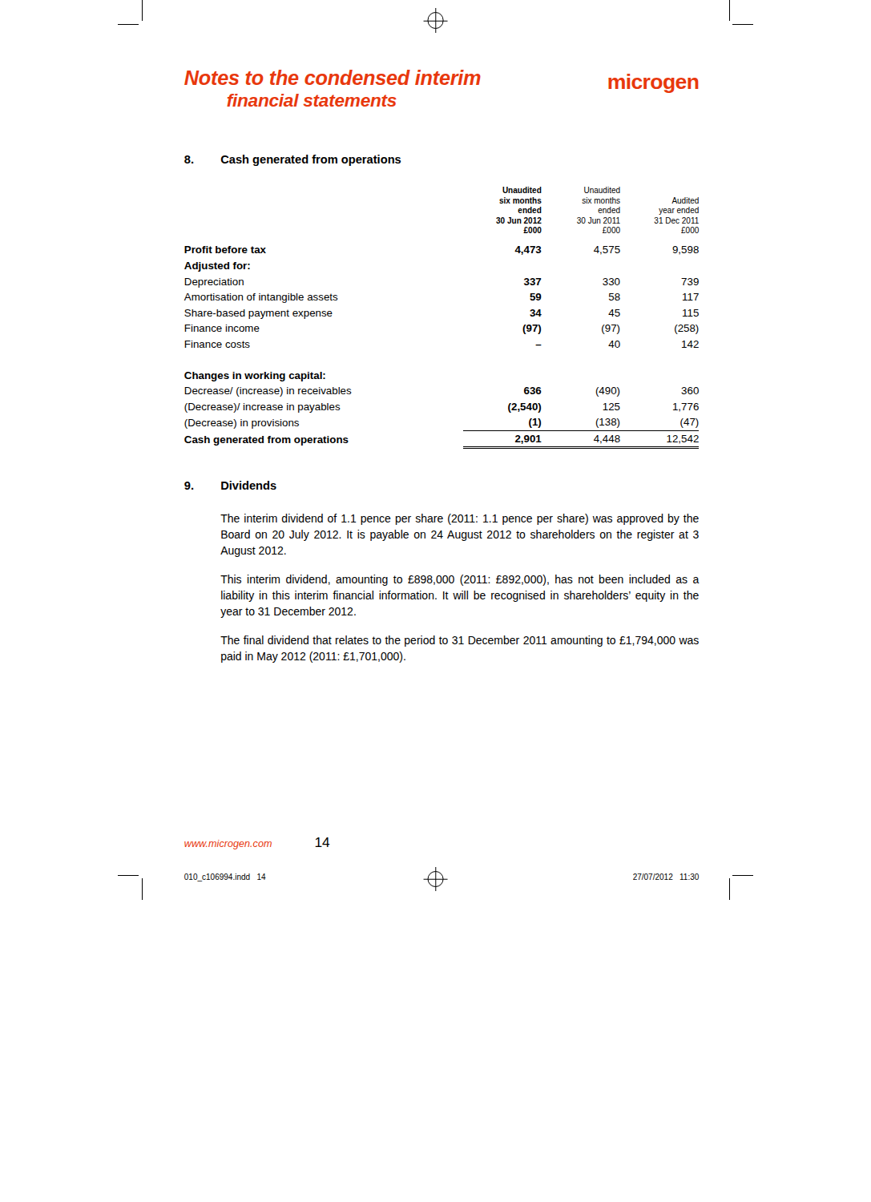Notes to the condensed interimfinancial statements
microgen
8. Cash generated from operations
| | Unaudited six months ended 30 Jun 2012 £000 | Unaudited six months ended 30 Jun 2011 £000 | Audited year ended 31 Dec 2011 £000 |
| --- | --- | --- | --- |
| Profit before tax | 4,473 | 4,575 | 9,598 |
| Adjusted for: | | | |
| Depreciation | 337 | 330 | 739 |
| Amortisation of intangible assets | 59 | 58 | 117 |
| Share-based payment expense | 34 | 45 | 115 |
| Finance income | (97) | (97) | (258) |
| Finance costs | – | 40 | 142 |
| Changes in working capital: | | | |
| Decrease/ (increase) in receivables | 636 | (490) | 360 |
| (Decrease)/ increase in payables | (2,540) | 125 | 1,776 |
| (Decrease) in provisions | (1) | (138) | (47) |
| Cash generated from operations | 2,901 | 4,448 | 12,542 |
9. Dividends
The interim dividend of 1.1 pence per share (2011: 1.1 pence per share) was approved by the Board on 20 July 2012. It is payable on 24 August 2012 to shareholders on the register at 3 August 2012.
This interim dividend, amounting to £898,000 (2011: £892,000), has not been included as a liability in this interim financial information. It will be recognised in shareholders’ equity in the year to 31 December 2012.
The final dividend that relates to the period to 31 December 2011 amounting to £1,794,000 was paid in May 2012 (2011: £1,701,000).
www.microgen.com 14
010_c106994.indd 14 27/07/2012 11:30